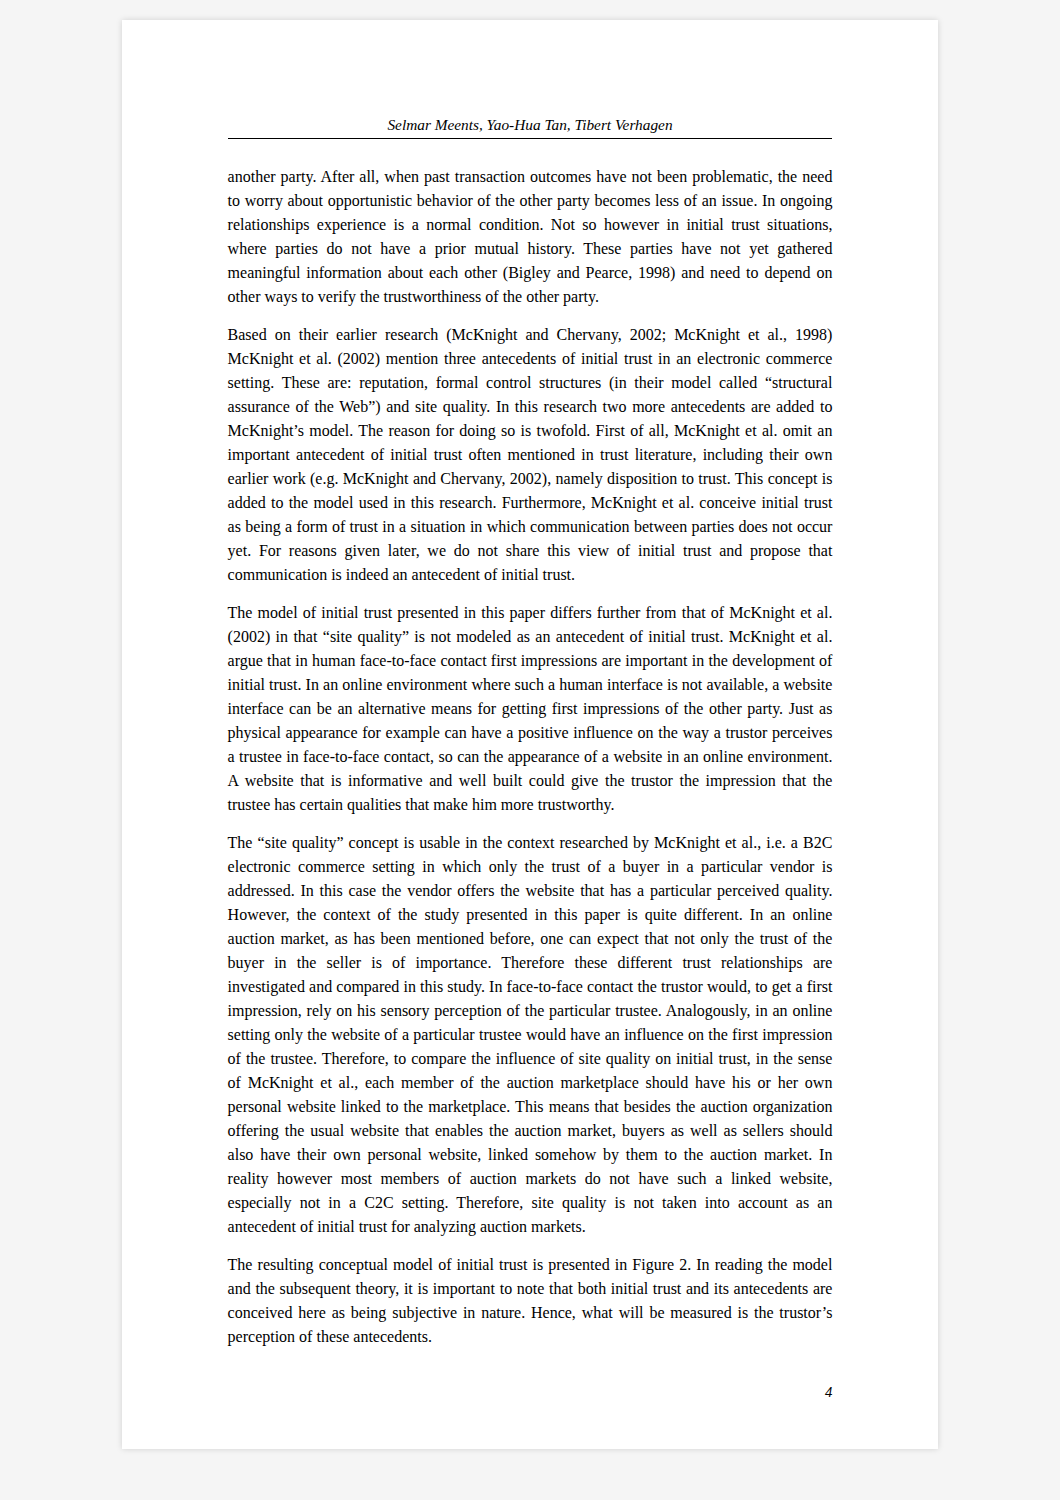Selmar Meents, Yao-Hua Tan, Tibert Verhagen
another party. After all, when past transaction outcomes have not been problematic, the need to worry about opportunistic behavior of the other party becomes less of an issue. In ongoing relationships experience is a normal condition. Not so however in initial trust situations, where parties do not have a prior mutual history. These parties have not yet gathered meaningful information about each other (Bigley and Pearce, 1998) and need to depend on other ways to verify the trustworthiness of the other party.
Based on their earlier research (McKnight and Chervany, 2002; McKnight et al., 1998) McKnight et al. (2002) mention three antecedents of initial trust in an electronic commerce setting. These are: reputation, formal control structures (in their model called “structural assurance of the Web”) and site quality. In this research two more antecedents are added to McKnight’s model. The reason for doing so is twofold. First of all, McKnight et al. omit an important antecedent of initial trust often mentioned in trust literature, including their own earlier work (e.g. McKnight and Chervany, 2002), namely disposition to trust. This concept is added to the model used in this research. Furthermore, McKnight et al. conceive initial trust as being a form of trust in a situation in which communication between parties does not occur yet. For reasons given later, we do not share this view of initial trust and propose that communication is indeed an antecedent of initial trust.
The model of initial trust presented in this paper differs further from that of McKnight et al. (2002) in that “site quality” is not modeled as an antecedent of initial trust. McKnight et al. argue that in human face-to-face contact first impressions are important in the development of initial trust. In an online environment where such a human interface is not available, a website interface can be an alternative means for getting first impressions of the other party. Just as physical appearance for example can have a positive influence on the way a trustor perceives a trustee in face-to-face contact, so can the appearance of a website in an online environment. A website that is informative and well built could give the trustor the impression that the trustee has certain qualities that make him more trustworthy.
The “site quality” concept is usable in the context researched by McKnight et al., i.e. a B2C electronic commerce setting in which only the trust of a buyer in a particular vendor is addressed. In this case the vendor offers the website that has a particular perceived quality. However, the context of the study presented in this paper is quite different. In an online auction market, as has been mentioned before, one can expect that not only the trust of the buyer in the seller is of importance. Therefore these different trust relationships are investigated and compared in this study. In face-to-face contact the trustor would, to get a first impression, rely on his sensory perception of the particular trustee. Analogously, in an online setting only the website of a particular trustee would have an influence on the first impression of the trustee. Therefore, to compare the influence of site quality on initial trust, in the sense of McKnight et al., each member of the auction marketplace should have his or her own personal website linked to the marketplace. This means that besides the auction organization offering the usual website that enables the auction market, buyers as well as sellers should also have their own personal website, linked somehow by them to the auction market. In reality however most members of auction markets do not have such a linked website, especially not in a C2C setting. Therefore, site quality is not taken into account as an antecedent of initial trust for analyzing auction markets.
The resulting conceptual model of initial trust is presented in Figure 2. In reading the model and the subsequent theory, it is important to note that both initial trust and its antecedents are conceived here as being subjective in nature. Hence, what will be measured is the trustor’s perception of these antecedents.
4